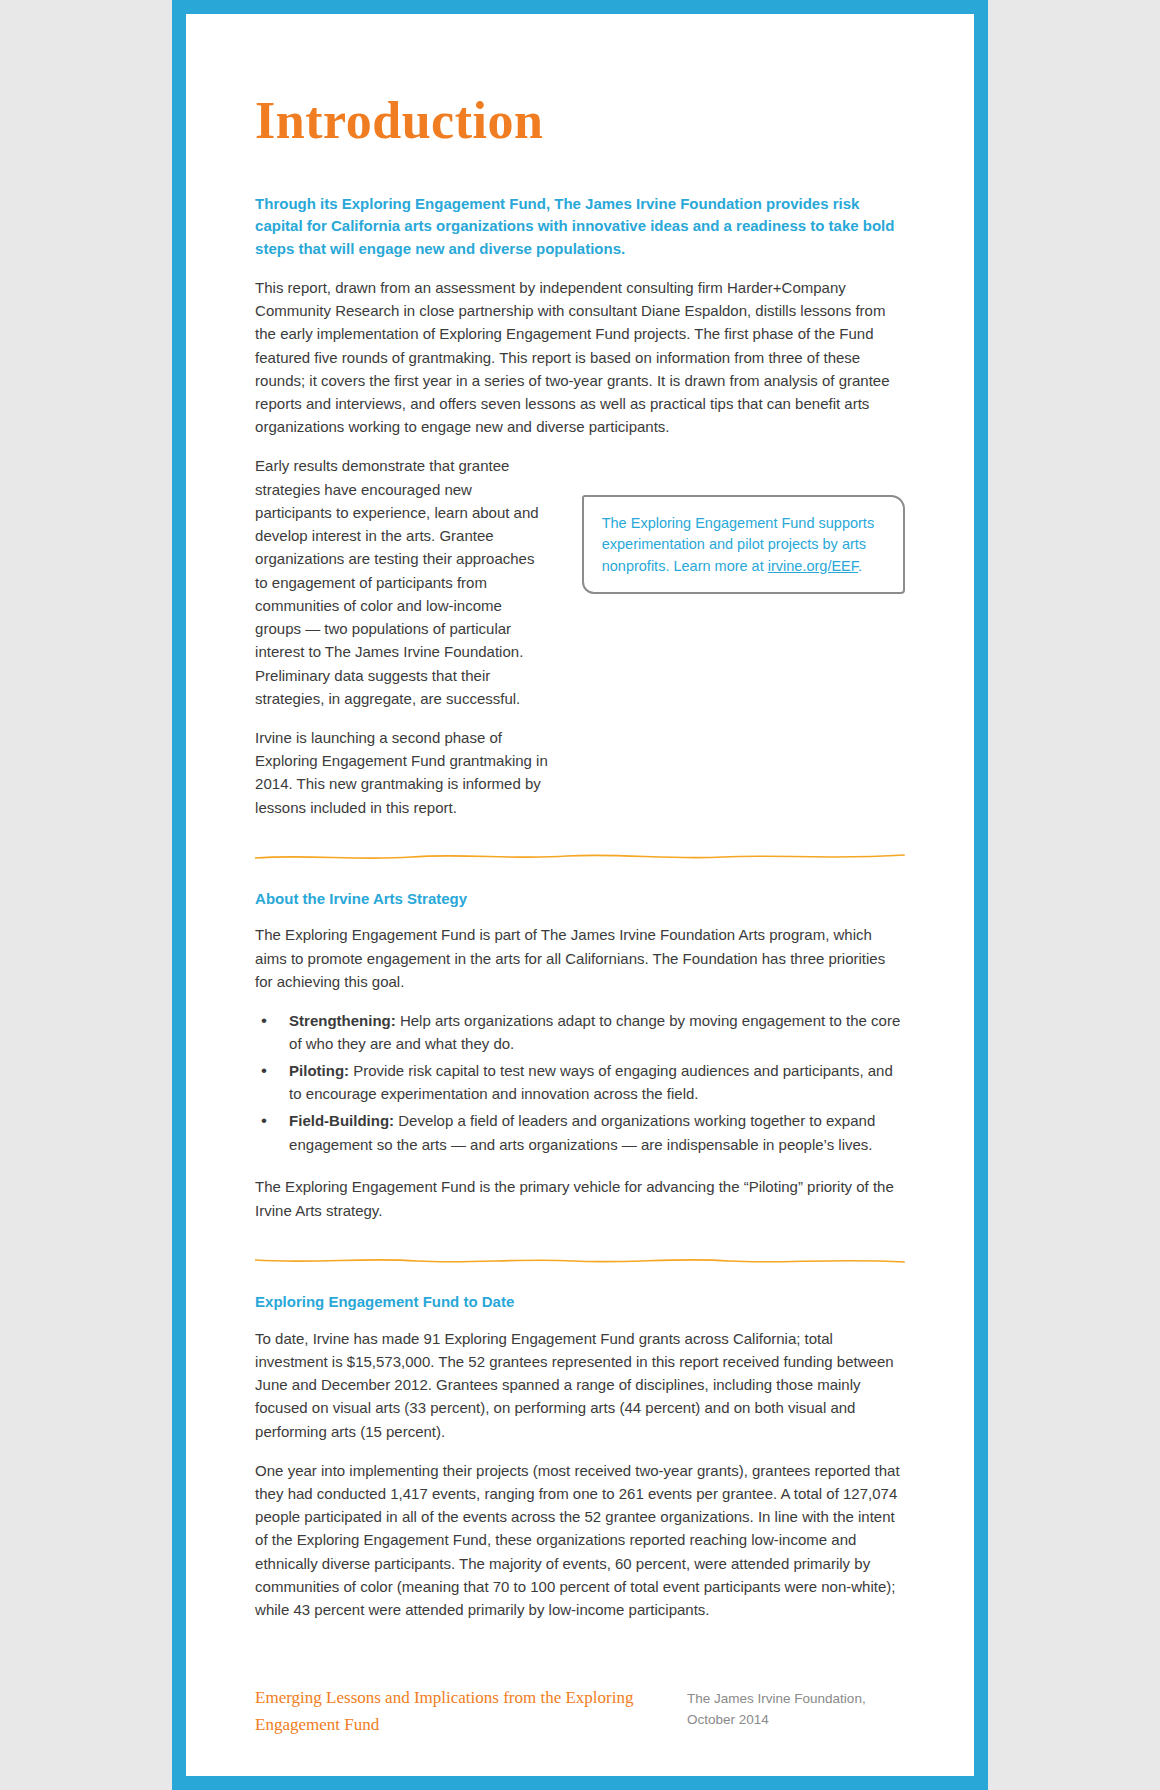Introduction
Through its Exploring Engagement Fund, The James Irvine Foundation provides risk capital for California arts organizations with innovative ideas and a readiness to take bold steps that will engage new and diverse populations.
This report, drawn from an assessment by independent consulting firm Harder+Company Community Research in close partnership with consultant Diane Espaldon, distills lessons from the early implementation of Exploring Engagement Fund projects. The first phase of the Fund featured five rounds of grantmaking. This report is based on information from three of these rounds; it covers the first year in a series of two-year grants. It is drawn from analysis of grantee reports and interviews, and offers seven lessons as well as practical tips that can benefit arts organizations working to engage new and diverse participants.
Early results demonstrate that grantee strategies have encouraged new participants to experience, learn about and develop interest in the arts. Grantee organizations are testing their approaches to engagement of participants from communities of color and low-income groups — two populations of particular interest to The James Irvine Foundation. Preliminary data suggests that their strategies, in aggregate, are successful.
Irvine is launching a second phase of Exploring Engagement Fund grantmaking in 2014. This new grantmaking is informed by lessons included in this report.
The Exploring Engagement Fund supports experimentation and pilot projects by arts nonprofits. Learn more at irvine.org/EEF.
About the Irvine Arts Strategy
The Exploring Engagement Fund is part of The James Irvine Foundation Arts program, which aims to promote engagement in the arts for all Californians. The Foundation has three priorities for achieving this goal.
Strengthening: Help arts organizations adapt to change by moving engagement to the core of who they are and what they do.
Piloting: Provide risk capital to test new ways of engaging audiences and participants, and to encourage experimentation and innovation across the field.
Field-Building: Develop a field of leaders and organizations working together to expand engagement so the arts — and arts organizations — are indispensable in people’s lives.
The Exploring Engagement Fund is the primary vehicle for advancing the “Piloting” priority of the Irvine Arts strategy.
Exploring Engagement Fund to Date
To date, Irvine has made 91 Exploring Engagement Fund grants across California; total investment is $15,573,000. The 52 grantees represented in this report received funding between June and December 2012. Grantees spanned a range of disciplines, including those mainly focused on visual arts (33 percent), on performing arts (44 percent) and on both visual and performing arts (15 percent).
One year into implementing their projects (most received two-year grants), grantees reported that they had conducted 1,417 events, ranging from one to 261 events per grantee. A total of 127,074 people participated in all of the events across the 52 grantee organizations. In line with the intent of the Exploring Engagement Fund, these organizations reported reaching low-income and ethnically diverse participants. The majority of events, 60 percent, were attended primarily by communities of color (meaning that 70 to 100 percent of total event participants were non-white); while 43 percent were attended primarily by low-income participants.
Emerging Lessons and Implications from the Exploring Engagement Fund The James Irvine Foundation, October 2014